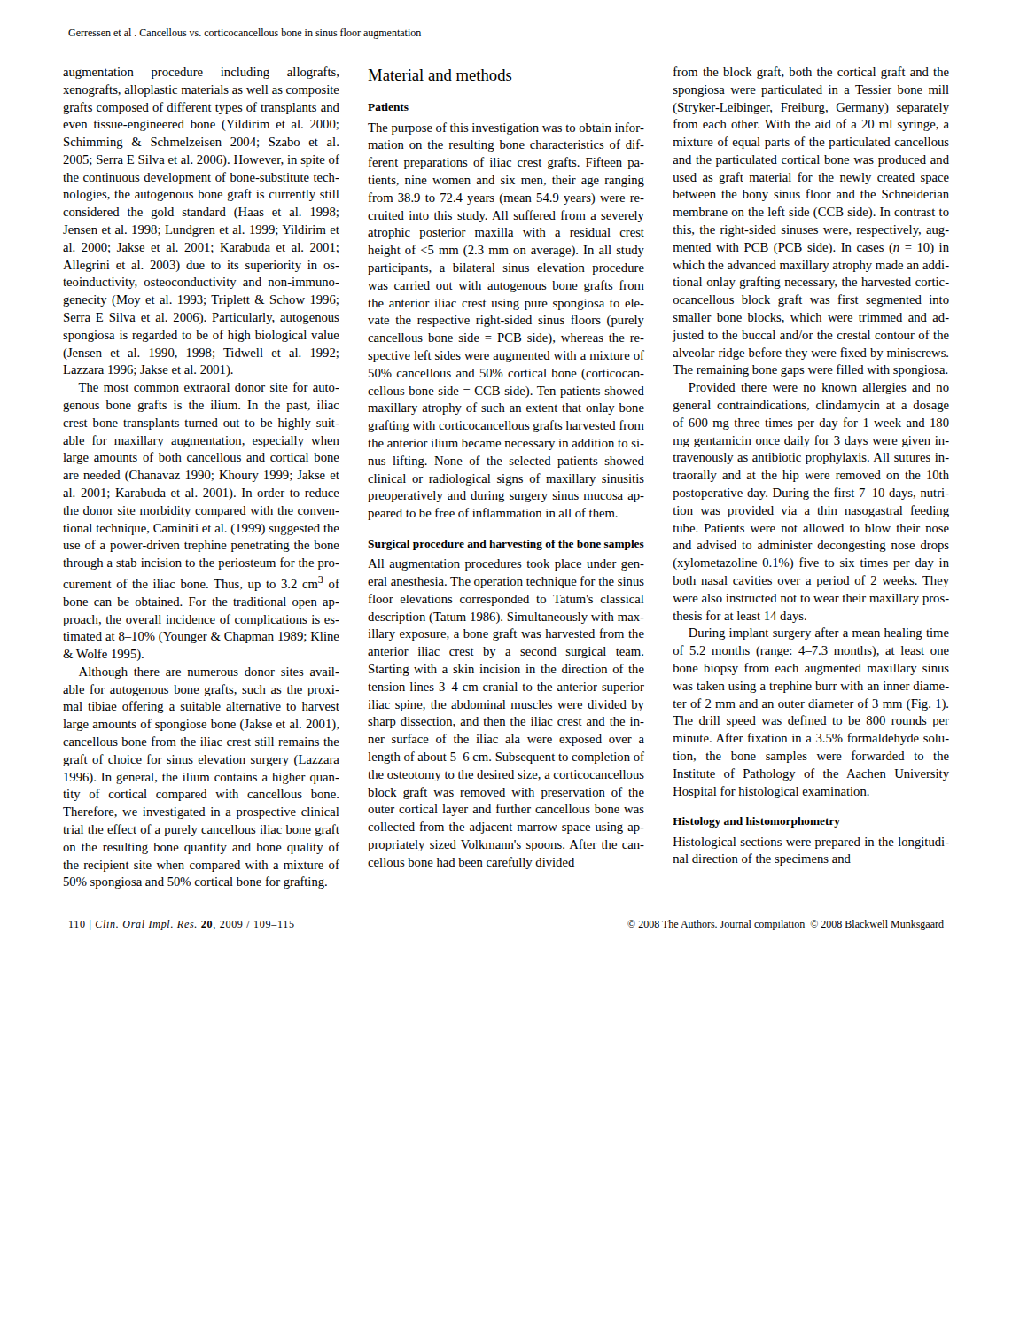Gerressen et al . Cancellous vs. corticocancellous bone in sinus floor augmentation
augmentation procedure including allografts, xenografts, alloplastic materials as well as composite grafts composed of different types of transplants and even tissue-engineered bone (Yildirim et al. 2000; Schimming & Schmelzeisen 2004; Szabo et al. 2005; Serra E Silva et al. 2006). However, in spite of the continuous development of bone-substitute technologies, the autogenous bone graft is currently still considered the gold standard (Haas et al. 1998; Jensen et al. 1998; Lundgren et al. 1999; Yildirim et al. 2000; Jakse et al. 2001; Karabuda et al. 2001; Allegrini et al. 2003) due to its superiority in osteoinductivity, osteoconductivity and non-immunogenecity (Moy et al. 1993; Triplett & Schow 1996; Serra E Silva et al. 2006). Particularly, autogenous spongiosa is regarded to be of high biological value (Jensen et al. 1990, 1998; Tidwell et al. 1992; Lazzara 1996; Jakse et al. 2001).
The most common extraoral donor site for autogenous bone grafts is the ilium. In the past, iliac crest bone transplants turned out to be highly suitable for maxillary augmentation, especially when large amounts of both cancellous and cortical bone are needed (Chanavaz 1990; Khoury 1999; Jakse et al. 2001; Karabuda et al. 2001). In order to reduce the donor site morbidity compared with the conventional technique, Caminiti et al. (1999) suggested the use of a power-driven trephine penetrating the bone through a stab incision to the periosteum for the procurement of the iliac bone. Thus, up to 3.2 cm3 of bone can be obtained. For the traditional open approach, the overall incidence of complications is estimated at 8–10% (Younger & Chapman 1989; Kline & Wolfe 1995).
Although there are numerous donor sites available for autogenous bone grafts, such as the proximal tibiae offering a suitable alternative to harvest large amounts of spongiose bone (Jakse et al. 2001), cancellous bone from the iliac crest still remains the graft of choice for sinus elevation surgery (Lazzara 1996). In general, the ilium contains a higher quantity of cortical compared with cancellous bone. Therefore, we investigated in a prospective clinical trial the effect of a purely cancellous iliac bone graft on the resulting bone quantity and bone quality of the recipient site when compared with a mixture of 50% spongiosa and 50% cortical bone for grafting.
Material and methods
Patients
The purpose of this investigation was to obtain information on the resulting bone characteristics of different preparations of iliac crest grafts. Fifteen patients, nine women and six men, their age ranging from 38.9 to 72.4 years (mean 54.9 years) were recruited into this study. All suffered from a severely atrophic posterior maxilla with a residual crest height of <5 mm (2.3 mm on average). In all study participants, a bilateral sinus elevation procedure was carried out with autogenous bone grafts from the anterior iliac crest using pure spongiosa to elevate the respective right-sided sinus floors (purely cancellous bone side = PCB side), whereas the respective left sides were augmented with a mixture of 50% cancellous and 50% cortical bone (corticocancellous bone side = CCB side). Ten patients showed maxillary atrophy of such an extent that onlay bone grafting with corticocancellous grafts harvested from the anterior ilium became necessary in addition to sinus lifting. None of the selected patients showed clinical or radiological signs of maxillary sinusitis preoperatively and during surgery sinus mucosa appeared to be free of inflammation in all of them.
Surgical procedure and harvesting of the bone samples
All augmentation procedures took place under general anesthesia. The operation technique for the sinus floor elevations corresponded to Tatum's classical description (Tatum 1986). Simultaneously with maxillary exposure, a bone graft was harvested from the anterior iliac crest by a second surgical team. Starting with a skin incision in the direction of the tension lines 3–4 cm cranial to the anterior superior iliac spine, the abdominal muscles were divided by sharp dissection, and then the iliac crest and the inner surface of the iliac ala were exposed over a length of about 5–6 cm. Subsequent to completion of the osteotomy to the desired size, a corticocancellous block graft was removed with preservation of the outer cortical layer and further cancellous bone was collected from the adjacent marrow space using appropriately sized Volkmann's spoons. After the cancellous bone had been carefully divided
from the block graft, both the cortical graft and the spongiosa were particulated in a Tessier bone mill (Stryker-Leibinger, Freiburg, Germany) separately from each other. With the aid of a 20 ml syringe, a mixture of equal parts of the particulated cancellous and the particulated cortical bone was produced and used as graft material for the newly created space between the bony sinus floor and the Schneiderian membrane on the left side (CCB side). In contrast to this, the right-sided sinuses were, respectively, augmented with PCB (PCB side). In cases (n = 10) in which the advanced maxillary atrophy made an additional onlay grafting necessary, the harvested corticocancellous block graft was first segmented into smaller bone blocks, which were trimmed and adjusted to the buccal and/or the crestal contour of the alveolar ridge before they were fixed by miniscrews. The remaining bone gaps were filled with spongiosa.
Provided there were no known allergies and no general contraindications, clindamycin at a dosage of 600 mg three times per day for 1 week and 180 mg gentamicin once daily for 3 days were given intravenously as antibiotic prophylaxis. All sutures intraorally and at the hip were removed on the 10th postoperative day. During the first 7–10 days, nutrition was provided via a thin nasogastral feeding tube. Patients were not allowed to blow their nose and advised to administer decongesting nose drops (xylometazoline 0.1%) five to six times per day in both nasal cavities over a period of 2 weeks. They were also instructed not to wear their maxillary prosthesis for at least 14 days.
During implant surgery after a mean healing time of 5.2 months (range: 4–7.3 months), at least one bone biopsy from each augmented maxillary sinus was taken using a trephine burr with an inner diameter of 2 mm and an outer diameter of 3 mm (Fig. 1). The drill speed was defined to be 800 rounds per minute. After fixation in a 3.5% formaldehyde solution, the bone samples were forwarded to the Institute of Pathology of the Aachen University Hospital for histological examination.
Histology and histomorphometry
Histological sections were prepared in the longitudinal direction of the specimens and
110 | Clin. Oral Impl. Res. 20, 2009 / 109–115
© 2008 The Authors. Journal compilation © 2008 Blackwell Munksgaard